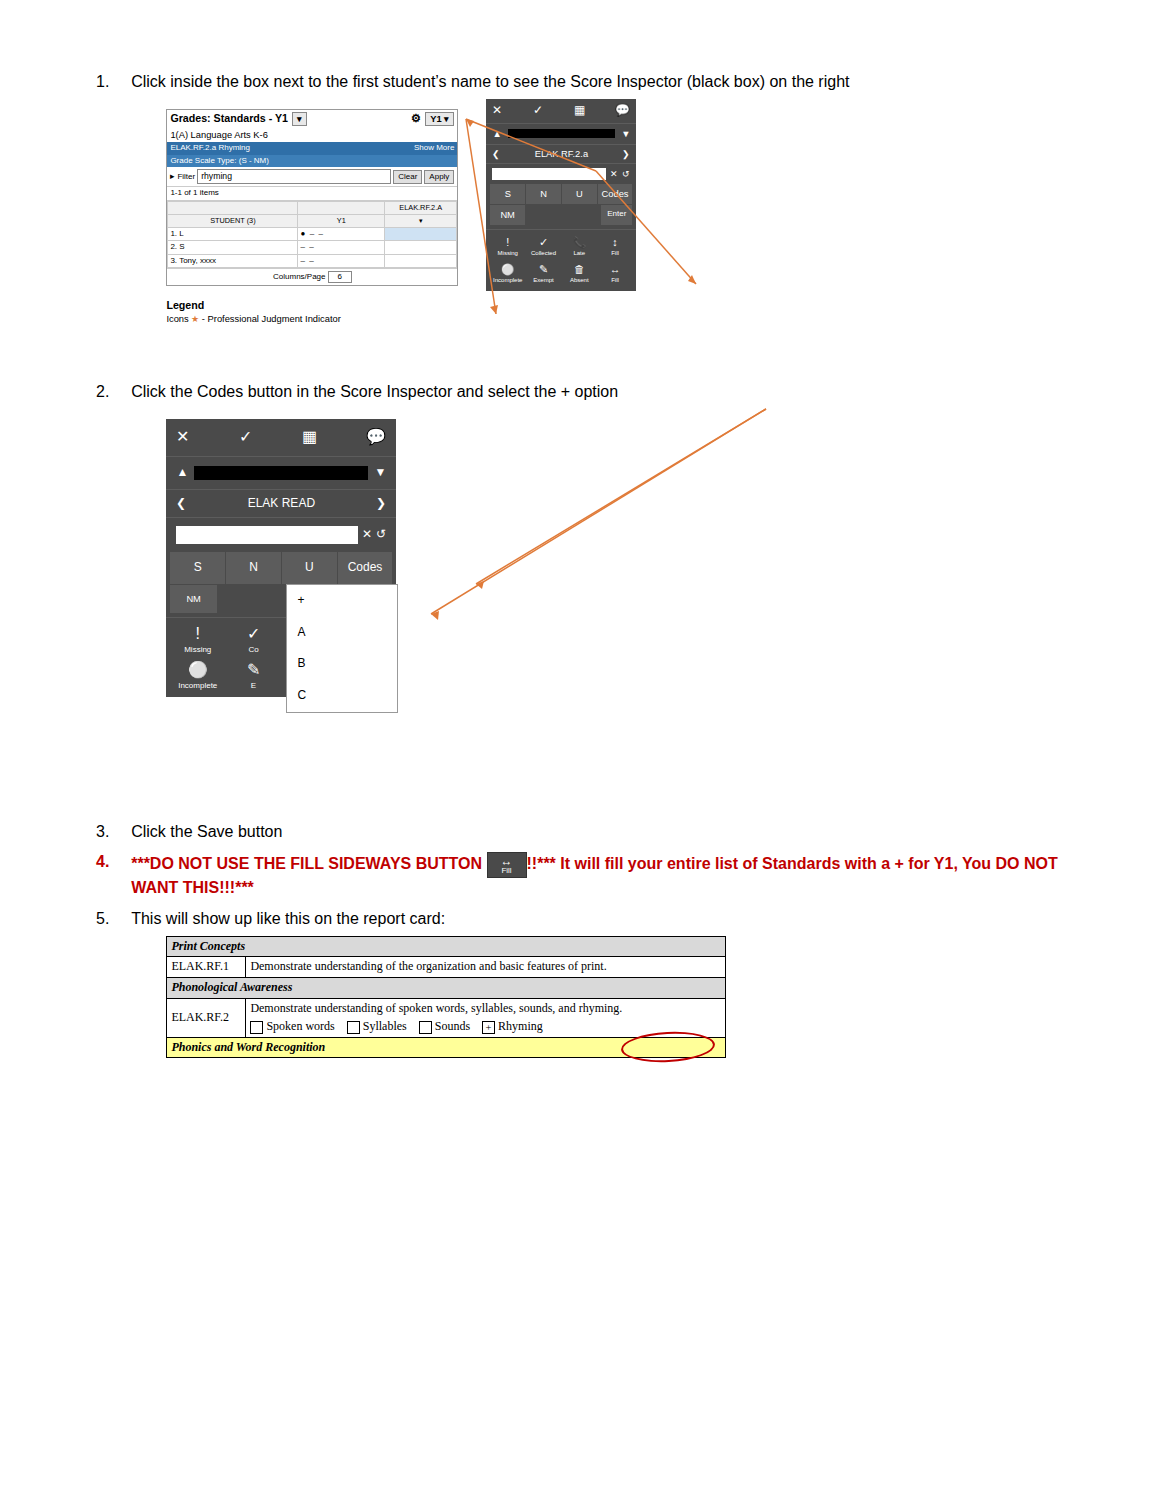Click inside the box next to the first student’s name to see the Score Inspector (black box) on the right
Grades: Standards - Y1 ▾ ⚙ Y1 ▾
1(A) Language Arts K-6
ELAK.RF.2.a Rhyming Show More
Grade Scale Type: (S - NM)
▸ Filter rhyming Clear Apply
1-1 of 1 items
| | | ELAK.RF.2.A |
| --- | --- | --- |
| STUDENT (3) | Y1 | ▾ |
| 1. L | ● – – | |
| 2. S | – – | |
| 3. Tony, xxxx | – – | |
Columns/Page 6
Legend
Icons ★ - Professional Judgment Indicator
✕ ✓ ▦ 💬
▲ ▼
❮ ELAK.RF.2.a ❯
✕ ↺
S
N
U
Codes
NM Enter
!Missing
✓Collected
📞Late
↕Fill
⚪Incomplete
✎Exempt
🗑Absent
↔Fill
Click the Codes button in the Score Inspector and select the + option
✕ ✓ ▦ 💬
▲ ▼
❮ ELAK READ ❯
✕ ↺
S
N
U
Codes
NM
!Missing
✓Co
⚪Incomplete
✎E
+
A
B
C
Click the Save button
***DO NOT USE THE FILL SIDEWAYS BUTTON ↔Fill!!*** It will fill your entire list of Standards with a + for Y1, You DO NOT WANT THIS!!!***
This will show up like this on the report card:
| Print Concepts |
| ELAK.RF.1 | Demonstrate understanding of the organization and basic features of print. |
| Phonological Awareness |
| ELAK.RF.2 | Demonstrate understanding of spoken words, syllables, sounds, and rhyming. Spoken words Syllables Sounds + Rhyming |
| Phonics and Word Recognition |